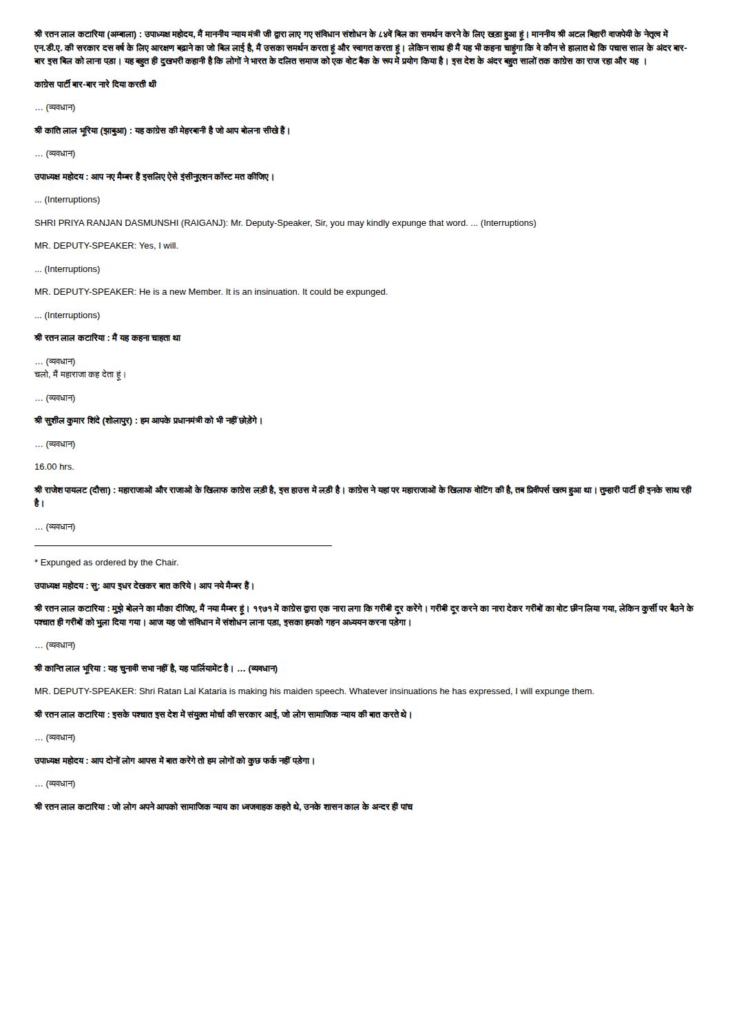श्री रतन लाल कटारिया (अम्बाला) : उपाध्यक्ष महोदय, मैं माननीय न्याय मंत्री जी द्वारा लाए गए संविधान संशोधन के ८४वें बिल का समर्थन करने के लिए खड़ा हुआ हूं। माननीय श्री अटल बिहारी वाजपेयी के नेतृत्व में एन.डी.ए. की सरकार दस वर्ष के लिए आरक्षण बढ़ाने का जो बिल लाई है, मैं उसका समर्थन करता हूं और स्वागत करता हूं। लेकिन साथ ही मैं यह भी कहना चाहूंगा कि वे कौन से हालात थे कि पचास साल के अंदर बार-बार इस बिल को लाना पड़ा। यह बहुत ही दुखभरी कहानी है कि लोगों ने भारत के दलित समाज को एक वोट बैंक के रूप में प्रयोग किया है। इस देश के अंदर बहुत सालों तक कांग्रेस का राज रहा और यह ।
कांग्रेस पार्टी बार-बार नारे दिया करती थी
… (व्यवधान)
श्री कांति लाल भूरिया (झाबुआ) : यह कांग्रेस की मेहरबानी है जो आप बोलना सीखे हैं।
… (व्यवधान)
उपाध्यक्ष महोदय : आप नए मैम्बर हैं इसलिए ऐसे इंसीनुएशन कॉस्ट मत कीजिए।
... (Interruptions)
SHRI PRIYA RANJAN DASMUNSHI (RAIGANJ): Mr. Deputy-Speaker, Sir, you may kindly expunge that word. ... (Interruptions)
MR. DEPUTY-SPEAKER: Yes, I will.
... (Interruptions)
MR. DEPUTY-SPEAKER: He is a new Member. It is an insinuation. It could be expunged.
... (Interruptions)
श्री रतन लाल कटारिया : मैं यह कहना चाहता था
… (व्यवधान)
चलो, मैं महाराजा कह देता हूं।
… (व्यवधान)
श्री सुशील कुमार शिंदे (शोलापुर) : हम आपके प्रधानमंत्री को भी नहीं छोड़ेंगे।
… (व्यवधान)
16.00 hrs.
श्री राजेश पायलट (दौसा) : महाराजाओं और राजाओं के खिलाफ कांग्रेस लड़ी है, इस हाउस में लड़ी है। कांग्रेस ने यहां पर महाराजाओं के खिलाफ वोटिंग की है, तब प्रिवीपर्स खत्म हुआ था। तुम्हारी पार्टी ही इनके साथ रही है।
… (व्यवधान)
* Expunged as ordered by the Chair.
उपाध्यक्ष महोदय : सु: आप इधर देखकर बात करिये। आप नये मैम्बर हैं।
श्री रतन लाल कटारिया : मुझे बोलने का मौका दीजिए, मैं नया मैम्बर हूं। १९७१ में कांग्रेस द्वारा एक नारा लगा कि गरीबी दूर करेंगे। गरीबी दूर करने का नारा देकर गरीबों का वोट छीन लिया गया, लेकिन कुर्सी पर बैठने के पश्चात ही गरीबों को भुला दिया गया। आज यह जो संविधान में संशोधन लाना पड़ा, इसका हमको गहन अध्ययन करना पड़ेगा।
… (व्यवधान)
श्री कान्ति लाल भूरिया : यह चुनावी सभा नहीं है, यह पार्लियामेंट है। … (व्यवधान)
MR. DEPUTY-SPEAKER: Shri Ratan Lal Kataria is making his maiden speech. Whatever insinuations he has expressed, I will expunge them.
श्री रतन लाल कटारिया : इसके पश्चात इस देश में संयुक्त मोर्चा की सरकार आई, जो लोग सामाजिक न्याय की बात करते थे।
… (व्यवधान)
उपाध्यक्ष महोदय : आप दोनों लोग आपस में बात करेंगे तो हम लोगों को कुछ फर्क नहीं पड़ेगा।
… (व्यवधान)
श्री रतन लाल कटारिया : जो लोग अपने आपको सामाजिक न्याय का ध्वजवाहक कहते थे, उनके शासन काल के अन्दर ही पांच